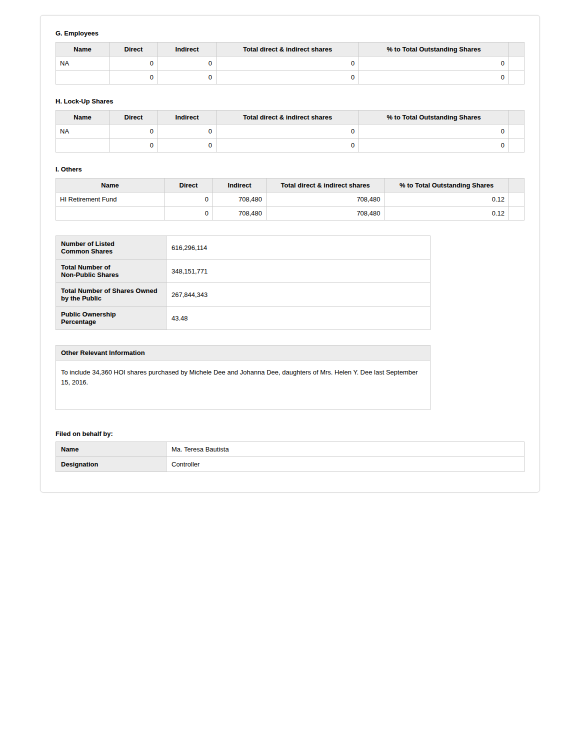G. Employees
| Name | Direct | Indirect | Total direct & indirect shares | % to Total Outstanding Shares | |
| --- | --- | --- | --- | --- | --- |
| NA | 0 | 0 | 0 | 0 | |
| | 0 | 0 | 0 | 0 | |
H. Lock-Up Shares
| Name | Direct | Indirect | Total direct & indirect shares | % to Total Outstanding Shares | |
| --- | --- | --- | --- | --- | --- |
| NA | 0 | 0 | 0 | 0 | |
| | 0 | 0 | 0 | 0 | |
I. Others
| Name | Direct | Indirect | Total direct & indirect shares | % to Total Outstanding Shares | |
| --- | --- | --- | --- | --- | --- |
| HI Retirement Fund | 0 | 708,480 | 708,480 | 0.12 | |
| | 0 | 708,480 | 708,480 | 0.12 | |
| Number of Listed Common Shares | 616,296,114 |
| Total Number of Non-Public Shares | 348,151,771 |
| Total Number of Shares Owned by the Public | 267,844,343 |
| Public Ownership Percentage | 43.48 |
| Other Relevant Information |
| --- |
| To include 34,360 HOI shares purchased by Michele Dee and Johanna Dee, daughters of Mrs. Helen Y. Dee last September 15, 2016. |
Filed on behalf by:
| Name | Ma. Teresa Bautista |
| Designation | Controller |